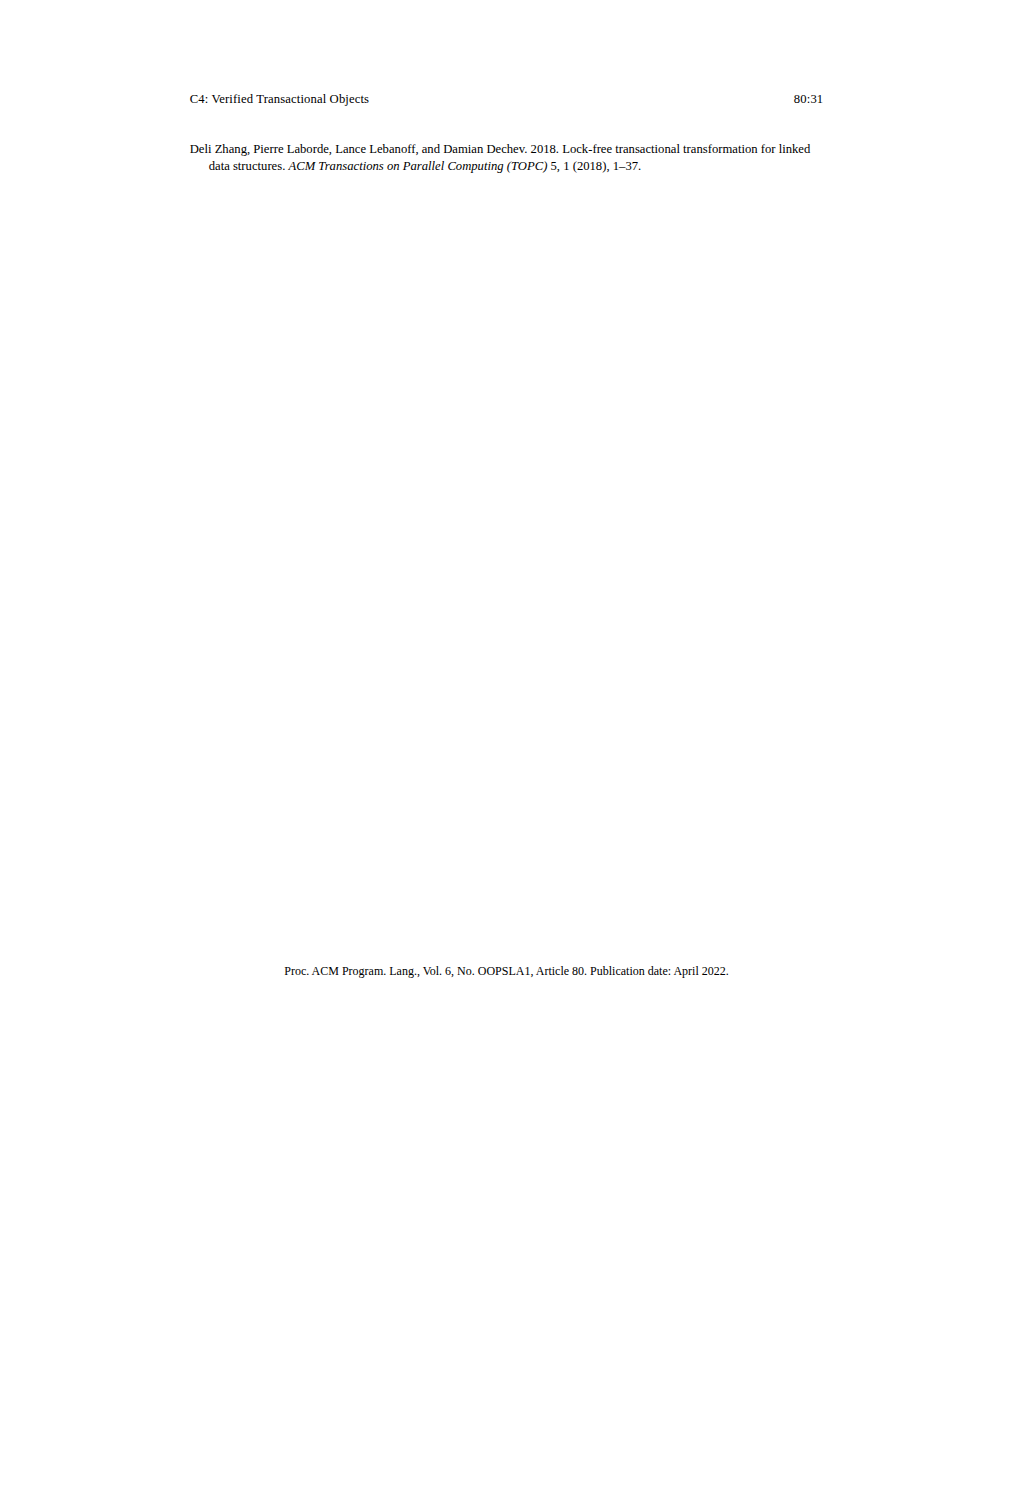C4: Verified Transactional Objects 80:31
Deli Zhang, Pierre Laborde, Lance Lebanoff, and Damian Dechev. 2018. Lock-free transactional transformation for linked data structures. ACM Transactions on Parallel Computing (TOPC) 5, 1 (2018), 1–37.
Proc. ACM Program. Lang., Vol. 6, No. OOPSLA1, Article 80. Publication date: April 2022.